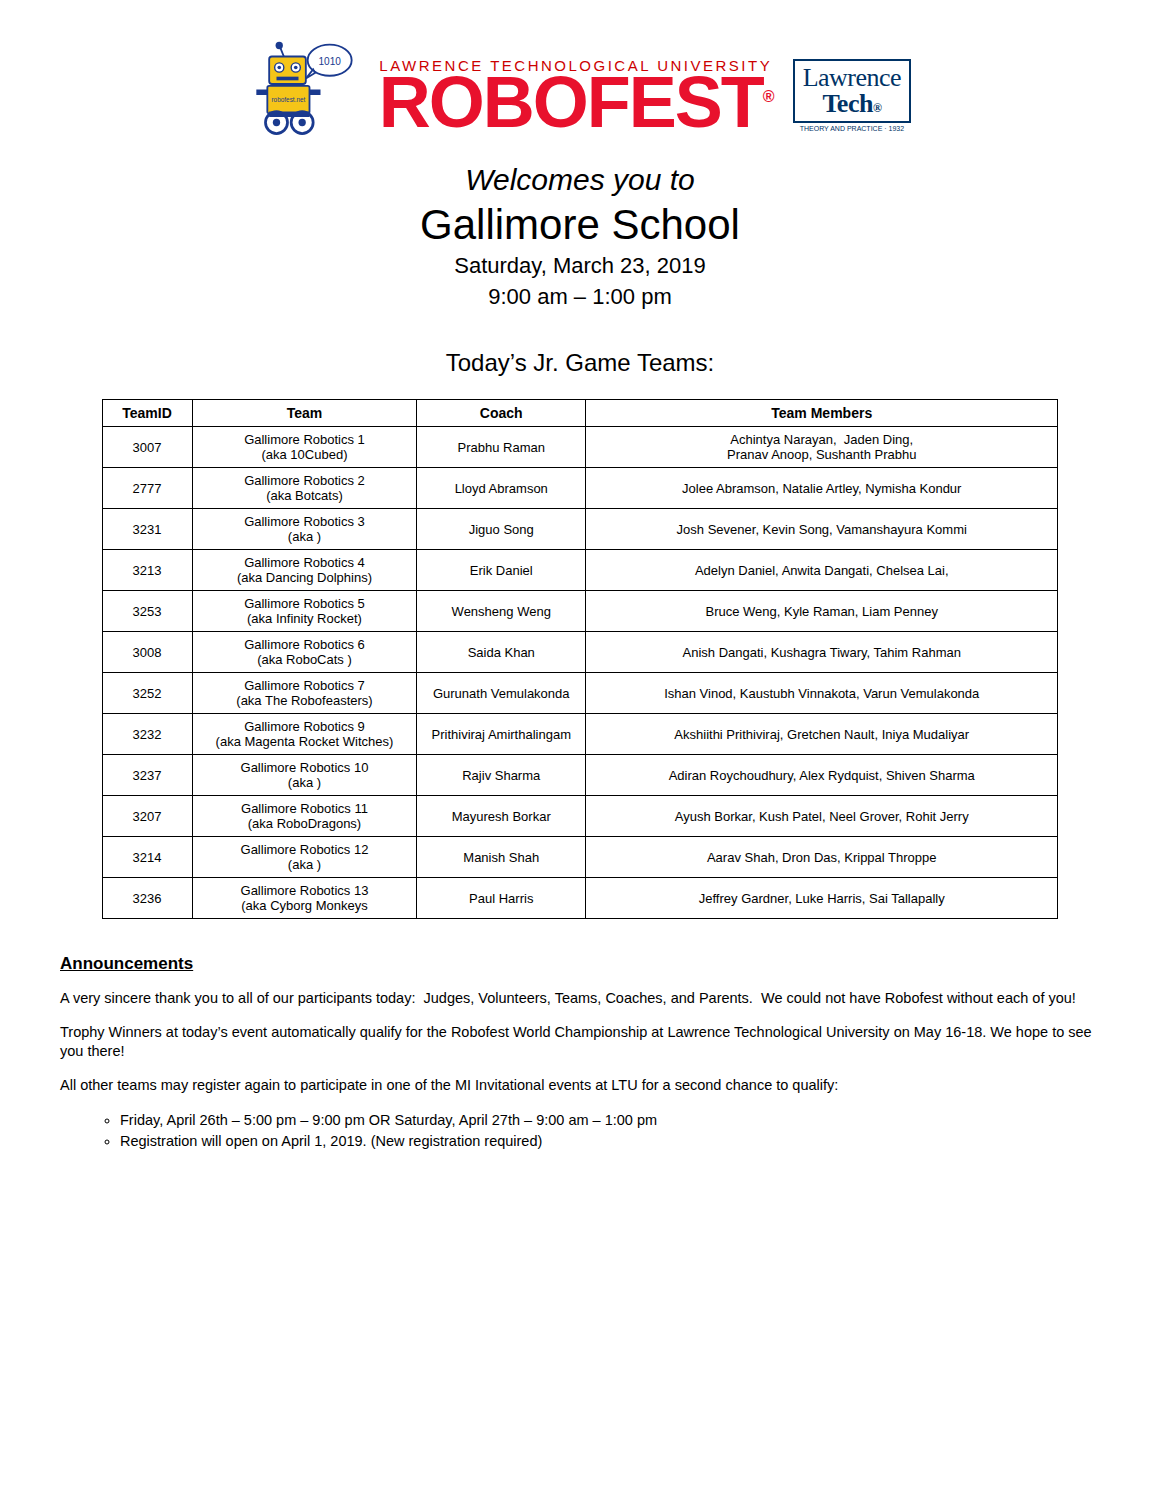1010 robofest.net
LAWRENCE TECHNOLOGICAL UNIVERSITY
ROBOFEST®
Lawrence
Tech®
THEORY AND PRACTICE · 1932
Welcomes you to
Gallimore School
Saturday, March 23, 2019
9:00 am – 1:00 pm
Today’s Jr. Game Teams:
| TeamID | Team | Coach | Team Members |
| --- | --- | --- | --- |
| 3007 | Gallimore Robotics 1 (aka 10Cubed) | Prabhu Raman | Achintya Narayan, Jaden Ding, Pranav Anoop, Sushanth Prabhu |
| 2777 | Gallimore Robotics 2 (aka Botcats) | Lloyd Abramson | Jolee Abramson, Natalie Artley, Nymisha Kondur |
| 3231 | Gallimore Robotics 3 (aka ) | Jiguo Song | Josh Sevener, Kevin Song, Vamanshayura Kommi |
| 3213 | Gallimore Robotics 4 (aka Dancing Dolphins) | Erik Daniel | Adelyn Daniel, Anwita Dangati, Chelsea Lai, |
| 3253 | Gallimore Robotics 5 (aka Infinity Rocket) | Wensheng Weng | Bruce Weng, Kyle Raman, Liam Penney |
| 3008 | Gallimore Robotics 6 (aka RoboCats ) | Saida Khan | Anish Dangati, Kushagra Tiwary, Tahim Rahman |
| 3252 | Gallimore Robotics 7 (aka The Robofeasters) | Gurunath Vemulakonda | Ishan Vinod, Kaustubh Vinnakota, Varun Vemulakonda |
| 3232 | Gallimore Robotics 9 (aka Magenta Rocket Witches) | Prithiviraj Amirthalingam | Akshiithi Prithiviraj, Gretchen Nault, Iniya Mudaliyar |
| 3237 | Gallimore Robotics 10 (aka ) | Rajiv Sharma | Adiran Roychoudhury, Alex Rydquist, Shiven Sharma |
| 3207 | Gallimore Robotics 11 (aka RoboDragons) | Mayuresh Borkar | Ayush Borkar, Kush Patel, Neel Grover, Rohit Jerry |
| 3214 | Gallimore Robotics 12 (aka ) | Manish Shah | Aarav Shah, Dron Das, Krippal Throppe |
| 3236 | Gallimore Robotics 13 (aka Cyborg Monkeys | Paul Harris | Jeffrey Gardner, Luke Harris, Sai Tallapally |
Announcements
A very sincere thank you to all of our participants today: Judges, Volunteers, Teams, Coaches, and Parents. We could not have Robofest without each of you!
Trophy Winners at today’s event automatically qualify for the Robofest World Championship at Lawrence Technological University on May 16-18. We hope to see you there!
All other teams may register again to participate in one of the MI Invitational events at LTU for a second chance to qualify:
Friday, April 26th – 5:00 pm – 9:00 pm OR Saturday, April 27th – 9:00 am – 1:00 pm
Registration will open on April 1, 2019. (New registration required)